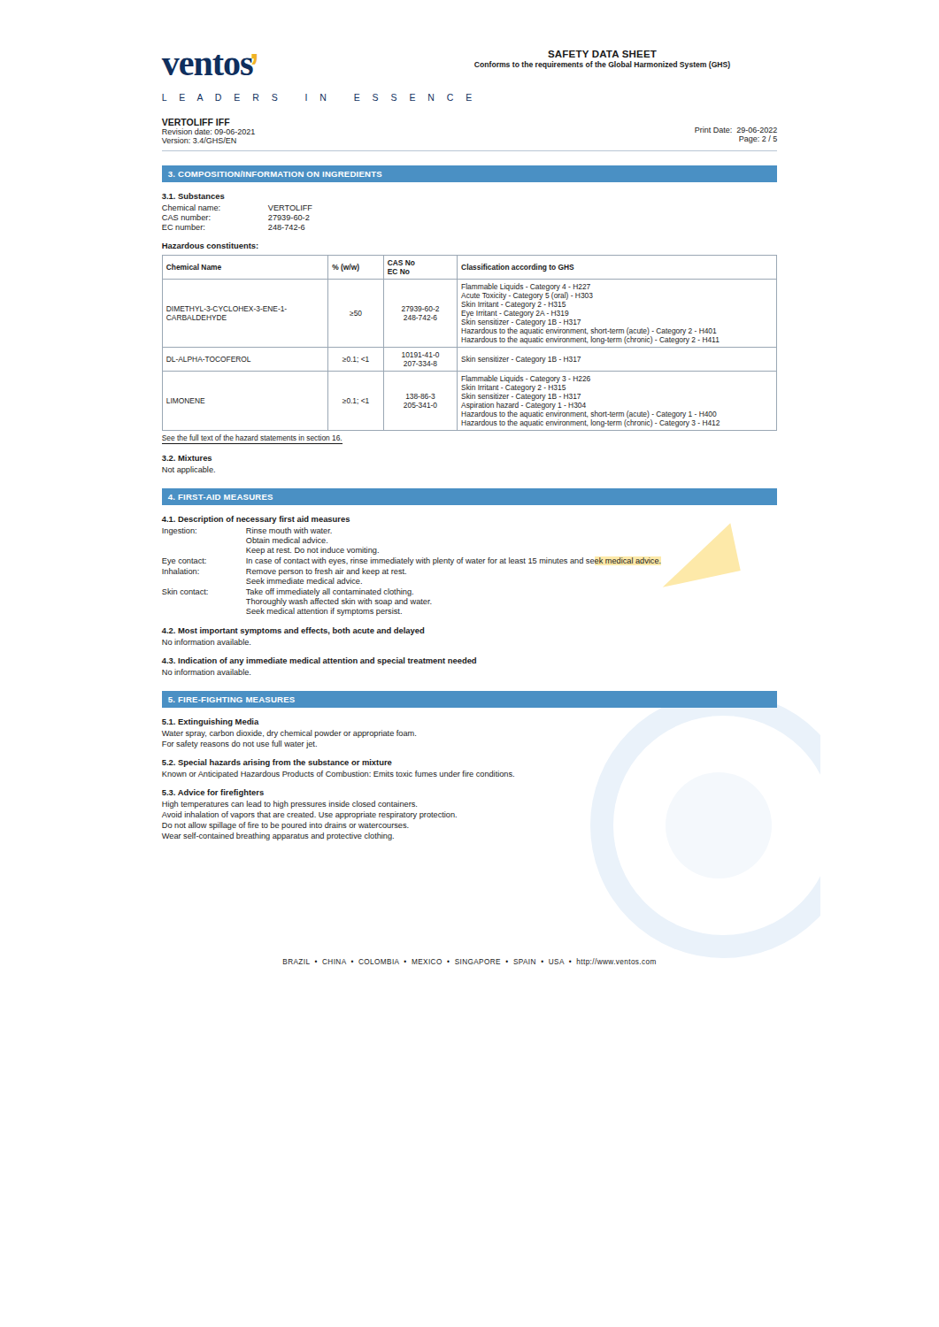ventos’
L E A D E R S I N E S S E N C E
SAFETY DATA SHEET
Conforms to the requirements of the Global Harmonized System (GHS)
VERTOLIFF IFF
Revision date: 09-06-2021
Version: 3.4/GHS/EN
Print Date: 29-06-2022
Page: 2 / 5
3. COMPOSITION/INFORMATION ON INGREDIENTS
3.1. Substances
Chemical name: VERTOLIFF
CAS number: 27939-60-2
EC number: 248-742-6
Hazardous constituents:
| Chemical Name | % (w/w) | CAS No EC No | Classification according to GHS |
| --- | --- | --- | --- |
| DIMETHYL-3-CYCLOHEX-3-ENE-1-CARBALDEHYDE | ≥50 | 27939-60-2 248-742-6 | Flammable Liquids - Category 4 - H227 Acute Toxicity - Category 5 (oral) - H303 Skin Irritant - Category 2 - H315 Eye Irritant - Category 2A - H319 Skin sensitizer - Category 1B - H317 Hazardous to the aquatic environment, short-term (acute) - Category 2 - H401 Hazardous to the aquatic environment, long-term (chronic) - Category 2 - H411 |
| DL-ALPHA-TOCOFEROL | ≥0.1; <1 | 10191-41-0 207-334-8 | Skin sensitizer - Category 1B - H317 |
| LIMONENE | ≥0.1; <1 | 138-86-3 205-341-0 | Flammable Liquids - Category 3 - H226 Skin Irritant - Category 2 - H315 Skin sensitizer - Category 1B - H317 Aspiration hazard - Category 1 - H304 Hazardous to the aquatic environment, short-term (acute) - Category 1 - H400 Hazardous to the aquatic environment, long-term (chronic) - Category 3 - H412 |
See the full text of the hazard statements in section 16.
3.2. Mixtures
Not applicable.
4. FIRST-AID MEASURES
4.1. Description of necessary first aid measures
Ingestion:
Rinse mouth with water.
Obtain medical advice.
Keep at rest. Do not induce vomiting.
Eye contact:
In case of contact with eyes, rinse immediately with plenty of water for at least 15 minutes and seek medical advice.
Inhalation:
Remove person to fresh air and keep at rest.
Seek immediate medical advice.
Skin contact:
Take off immediately all contaminated clothing.
Thoroughly wash affected skin with soap and water.
Seek medical attention if symptoms persist.
4.2. Most important symptoms and effects, both acute and delayed
No information available.
4.3. Indication of any immediate medical attention and special treatment needed
No information available.
5. FIRE-FIGHTING MEASURES
5.1. Extinguishing Media
Water spray, carbon dioxide, dry chemical powder or appropriate foam.
For safety reasons do not use full water jet.
5.2. Special hazards arising from the substance or mixture
Known or Anticipated Hazardous Products of Combustion: Emits toxic fumes under fire conditions.
5.3. Advice for firefighters
High temperatures can lead to high pressures inside closed containers.
Avoid inhalation of vapors that are created. Use appropriate respiratory protection.
Do not allow spillage of fire to be poured into drains or watercourses.
Wear self-contained breathing apparatus and protective clothing.
BRAZIL • CHINA • COLOMBIA • MEXICO • SINGAPORE • SPAIN • USA • http://www.ventos.com